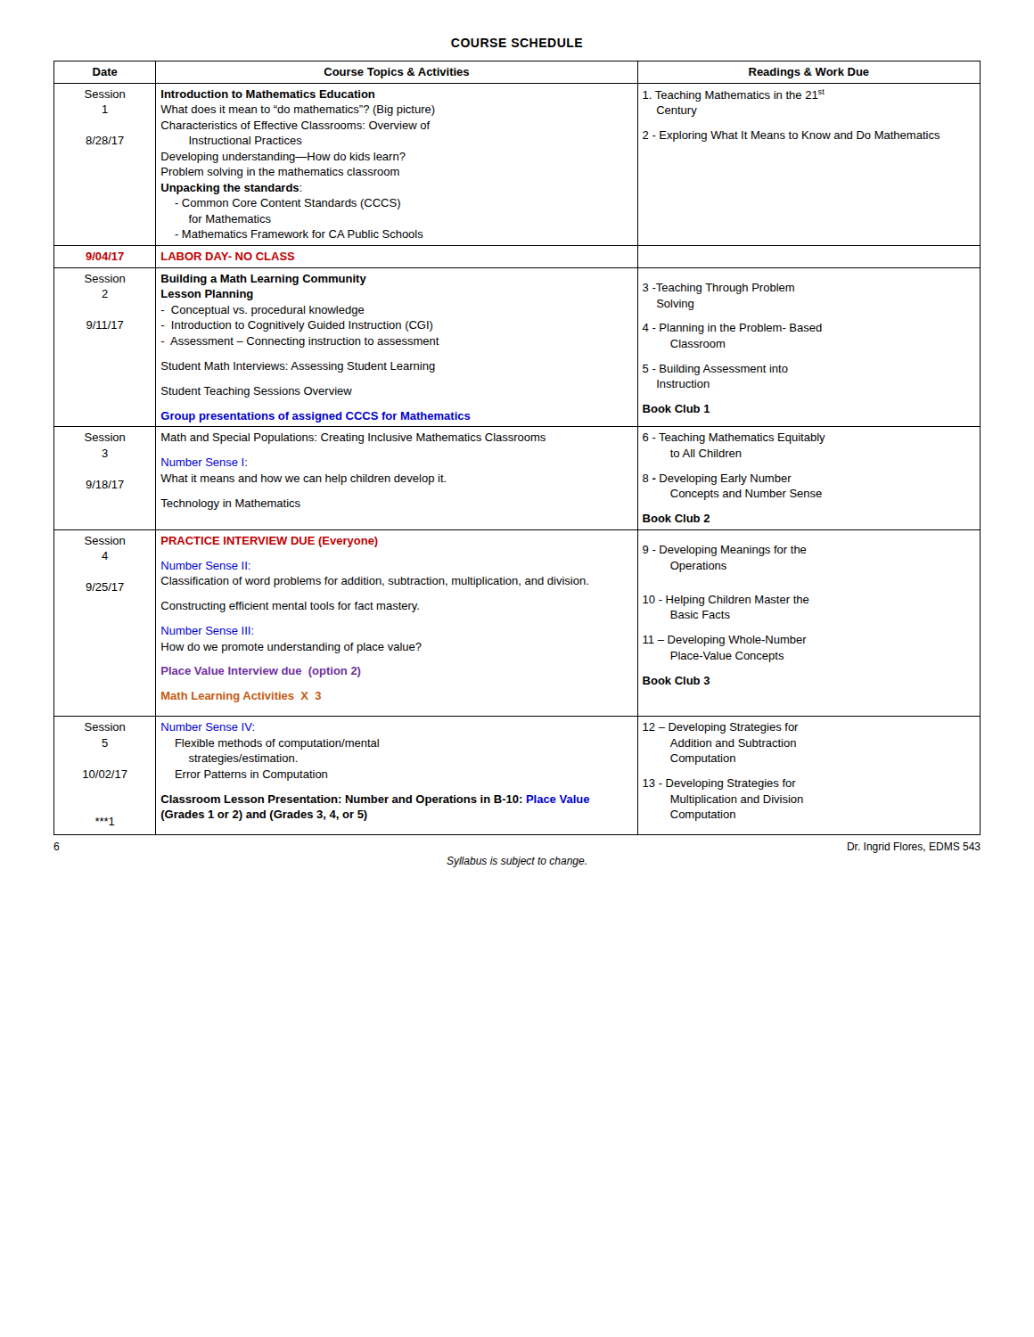COURSE SCHEDULE
| Date | Course Topics & Activities | Readings & Work Due |
| --- | --- | --- |
| Session 1 8/28/17 | Introduction to Mathematics Education What does it mean to “do mathematics”? (Big picture) Characteristics of Effective Classrooms: Overview of Instructional Practices Developing understanding—How do kids learn? Problem solving in the mathematics classroom Unpacking the standards : - Common Core Content Standards (CCCS) for Mathematics - Mathematics Framework for CA Public Schools | 1. Teaching Mathematics in the 21 st Century 2 - Exploring What It Means to Know and Do Mathematics |
| 9/04/17 | LABOR DAY- NO CLASS | |
| Session 2 9/11/17 | Building a Math Learning Community Lesson Planning - Conceptual vs. procedural knowledge - Introduction to Cognitively Guided Instruction (CGI) - Assessment – Connecting instruction to assessment Student Math Interviews: Assessing Student Learning Student Teaching Sessions Overview Group presentations of assigned CCCS for Mathematics | 3 -Teaching Through Problem Solving 4 - Planning in the Problem- Based Classroom 5 - Building Assessment into Instruction Book Club 1 |
| Session 3 9/18/17 | Math and Special Populations: Creating Inclusive Mathematics Classrooms Number Sense I: What it means and how we can help children develop it. Technology in Mathematics | 6 - Teaching Mathematics Equitably to All Children 8 - Developing Early Number Concepts and Number Sense Book Club 2 |
| Session 4 9/25/17 | PRACTICE INTERVIEW DUE (Everyone) Number Sense II: Classification of word problems for addition, subtraction, multiplication, and division. Constructing efficient mental tools for fact mastery. Number Sense III: How do we promote understanding of place value? Place Value Interview due (option 2) Math Learning Activities X 3 | 9 - Developing Meanings for the Operations 10 - Helping Children Master the Basic Facts 11 – Developing Whole-Number Place-Value Concepts Book Club 3 |
| Session 5 10/02/17 ***1 | Number Sense IV: Flexible methods of computation/mental strategies/estimation. Error Patterns in Computation Classroom Lesson Presentation: Number and Operations in B-10: Place Value (Grades 1 or 2) and (Grades 3, 4, or 5) | 12 – Developing Strategies for Addition and Subtraction Computation 13 - Developing Strategies for Multiplication and Division Computation |
6 Dr. Ingrid Flores, EDMS 543
Syllabus is subject to change.